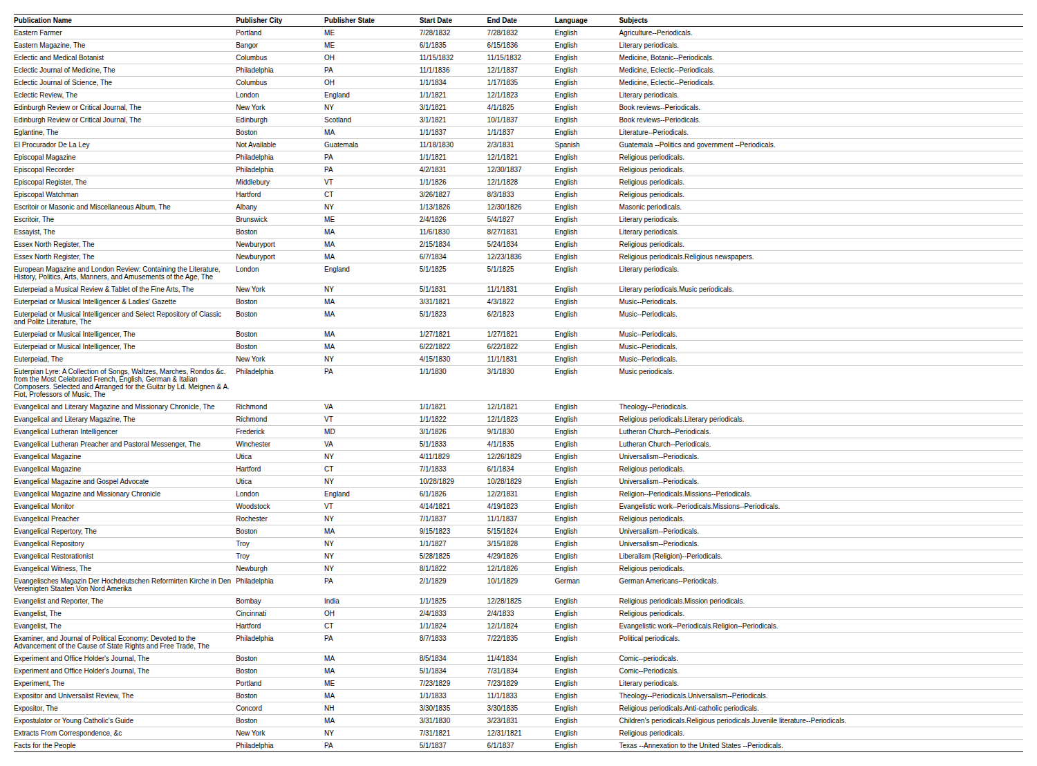| Publication Name | Publisher City | Publisher State | Start Date | End Date | Language | Subjects |
| --- | --- | --- | --- | --- | --- | --- |
| Eastern Farmer | Portland | ME | 7/28/1832 | 7/28/1832 | English | Agriculture--Periodicals. |
| Eastern Magazine, The | Bangor | ME | 6/1/1835 | 6/15/1836 | English | Literary periodicals. |
| Eclectic and Medical Botanist | Columbus | OH | 11/15/1832 | 11/15/1832 | English | Medicine, Botanic--Periodicals. |
| Eclectic Journal of Medicine, The | Philadelphia | PA | 11/1/1836 | 12/1/1837 | English | Medicine, Eclectic--Periodicals. |
| Eclectic Journal of Science, The | Columbus | OH | 1/1/1834 | 1/17/1835 | English | Medicine, Eclectic--Periodicals. |
| Eclectic Review, The | London | England | 1/1/1821 | 12/1/1823 | English | Literary periodicals. |
| Edinburgh Review or Critical Journal, The | New York | NY | 3/1/1821 | 4/1/1825 | English | Book reviews--Periodicals. |
| Edinburgh Review or Critical Journal, The | Edinburgh | Scotland | 3/1/1821 | 10/1/1837 | English | Book reviews--Periodicals. |
| Eglantine, The | Boston | MA | 1/1/1837 | 1/1/1837 | English | Literature--Periodicals. |
| El Procurador De La Ley | Not Available | Guatemala | 11/18/1830 | 2/3/1831 | Spanish | Guatemala --Politics and government --Periodicals. |
| Episcopal Magazine | Philadelphia | PA | 1/1/1821 | 12/1/1821 | English | Religious periodicals. |
| Episcopal Recorder | Philadelphia | PA | 4/2/1831 | 12/30/1837 | English | Religious periodicals. |
| Episcopal Register, The | Middlebury | VT | 1/1/1826 | 12/1/1828 | English | Religious periodicals. |
| Episcopal Watchman | Hartford | CT | 3/26/1827 | 8/3/1833 | English | Religious periodicals. |
| Escritoir or Masonic and Miscellaneous Album, The | Albany | NY | 1/13/1826 | 12/30/1826 | English | Masonic periodicals. |
| Escritoir, The | Brunswick | ME | 2/4/1826 | 5/4/1827 | English | Literary periodicals. |
| Essayist, The | Boston | MA | 11/6/1830 | 8/27/1831 | English | Literary periodicals. |
| Essex North Register, The | Newburyport | MA | 2/15/1834 | 5/24/1834 | English | Religious periodicals. |
| Essex North Register, The | Newburyport | MA | 6/7/1834 | 12/23/1836 | English | Religious periodicals.Religious newspapers. |
| European Magazine and London Review: Containing the Literature, History, Politics, Arts, Manners, and Amusements of the Age, The | London | England | 5/1/1825 | 5/1/1825 | English | Literary periodicals. |
| Euterpeiad a Musical Review & Tablet of the Fine Arts, The | New York | NY | 5/1/1831 | 11/1/1831 | English | Literary periodicals.Music periodicals. |
| Euterpeiad or Musical Intelligencer & Ladies' Gazette | Boston | MA | 3/31/1821 | 4/3/1822 | English | Music--Periodicals. |
| Euterpeiad or Musical Intelligencer and Select Repository of Classic and Polite Literature, The | Boston | MA | 5/1/1823 | 6/2/1823 | English | Music--Periodicals. |
| Euterpeiad or Musical Intelligencer, The | Boston | MA | 1/27/1821 | 1/27/1821 | English | Music--Periodicals. |
| Euterpeiad or Musical Intelligencer, The | Boston | MA | 6/22/1822 | 6/22/1822 | English | Music--Periodicals. |
| Euterpeiad, The | New York | NY | 4/15/1830 | 11/1/1831 | English | Music--Periodicals. |
| Euterpian Lyre: A Collection of Songs, Waltzes, Marches, Rondos &c. from the Most Celebrated French, English, German & Italian Composers. Selected and Arranged for the Guitar by Ld. Meignen & A. Fiot, Professors of Music, The | Philadelphia | PA | 1/1/1830 | 3/1/1830 | English | Music periodicals. |
| Evangelical and Literary Magazine and Missionary Chronicle, The | Richmond | VA | 1/1/1821 | 12/1/1821 | English | Theology--Periodicals. |
| Evangelical and Literary Magazine, The | Richmond | VT | 1/1/1822 | 12/1/1823 | English | Religious periodicals.Literary periodicals. |
| Evangelical Lutheran Intelligencer | Frederick | MD | 3/1/1826 | 9/1/1830 | English | Lutheran Church--Periodicals. |
| Evangelical Lutheran Preacher and Pastoral Messenger, The | Winchester | VA | 5/1/1833 | 4/1/1835 | English | Lutheran Church--Periodicals. |
| Evangelical Magazine | Utica | NY | 4/11/1829 | 12/26/1829 | English | Universalism--Periodicals. |
| Evangelical Magazine | Hartford | CT | 7/1/1833 | 6/1/1834 | English | Religious periodicals. |
| Evangelical Magazine and Gospel Advocate | Utica | NY | 10/28/1829 | 10/28/1829 | English | Universalism--Periodicals. |
| Evangelical Magazine and Missionary Chronicle | London | England | 6/1/1826 | 12/2/1831 | English | Religion--Periodicals.Missions--Periodicals. |
| Evangelical Monitor | Woodstock | VT | 4/14/1821 | 4/19/1823 | English | Evangelistic work--Periodicals.Missions--Periodicals. |
| Evangelical Preacher | Rochester | NY | 7/1/1837 | 11/1/1837 | English | Religious periodicals. |
| Evangelical Repertory, The | Boston | MA | 9/15/1823 | 5/15/1824 | English | Universalism--Periodicals. |
| Evangelical Repository | Troy | NY | 1/1/1827 | 3/15/1828 | English | Universalism--Periodicals. |
| Evangelical Restorationist | Troy | NY | 5/28/1825 | 4/29/1826 | English | Liberalism (Religion)--Periodicals. |
| Evangelical Witness, The | Newburgh | NY | 8/1/1822 | 12/1/1826 | English | Religious periodicals. |
| Evangelisches Magazin Der Hochdeutschen Reformirten Kirche in Den Vereinigten Staaten Von Nord Amerika | Philadelphia | PA | 2/1/1829 | 10/1/1829 | German | German Americans--Periodicals. |
| Evangelist and Reporter, The | Bombay | India | 1/1/1825 | 12/28/1825 | English | Religious periodicals.Mission periodicals. |
| Evangelist, The | Cincinnati | OH | 2/4/1833 | 2/4/1833 | English | Religious periodicals. |
| Evangelist, The | Hartford | CT | 1/1/1824 | 12/1/1824 | English | Evangelistic work--Periodicals.Religion--Periodicals. |
| Examiner, and Journal of Political Economy: Devoted to the Advancement of the Cause of State Rights and Free Trade, The | Philadelphia | PA | 8/7/1833 | 7/22/1835 | English | Political periodicals. |
| Experiment and Office Holder's Journal, The | Boston | MA | 8/5/1834 | 11/4/1834 | English | Comic--periodicals. |
| Experiment and Office Holder's Journal, The | Boston | MA | 5/1/1834 | 7/31/1834 | English | Comic--Periodicals. |
| Experiment, The | Portland | ME | 7/23/1829 | 7/23/1829 | English | Literary periodicals. |
| Expositor and Universalist Review, The | Boston | MA | 1/1/1833 | 11/1/1833 | English | Theology--Periodicals.Universalism--Periodicals. |
| Expositor, The | Concord | NH | 3/30/1835 | 3/30/1835 | English | Religious periodicals.Anti-catholic periodicals. |
| Expostulator or Young Catholic's Guide | Boston | MA | 3/31/1830 | 3/23/1831 | English | Children's periodicals.Religious periodicals.Juvenile literature--Periodicals. |
| Extracts From Correspondence, &c | New York | NY | 7/31/1821 | 12/31/1821 | English | Religious periodicals. |
| Facts for the People | Philadelphia | PA | 5/1/1837 | 6/1/1837 | English | Texas --Annexation to the United States --Periodicals. |